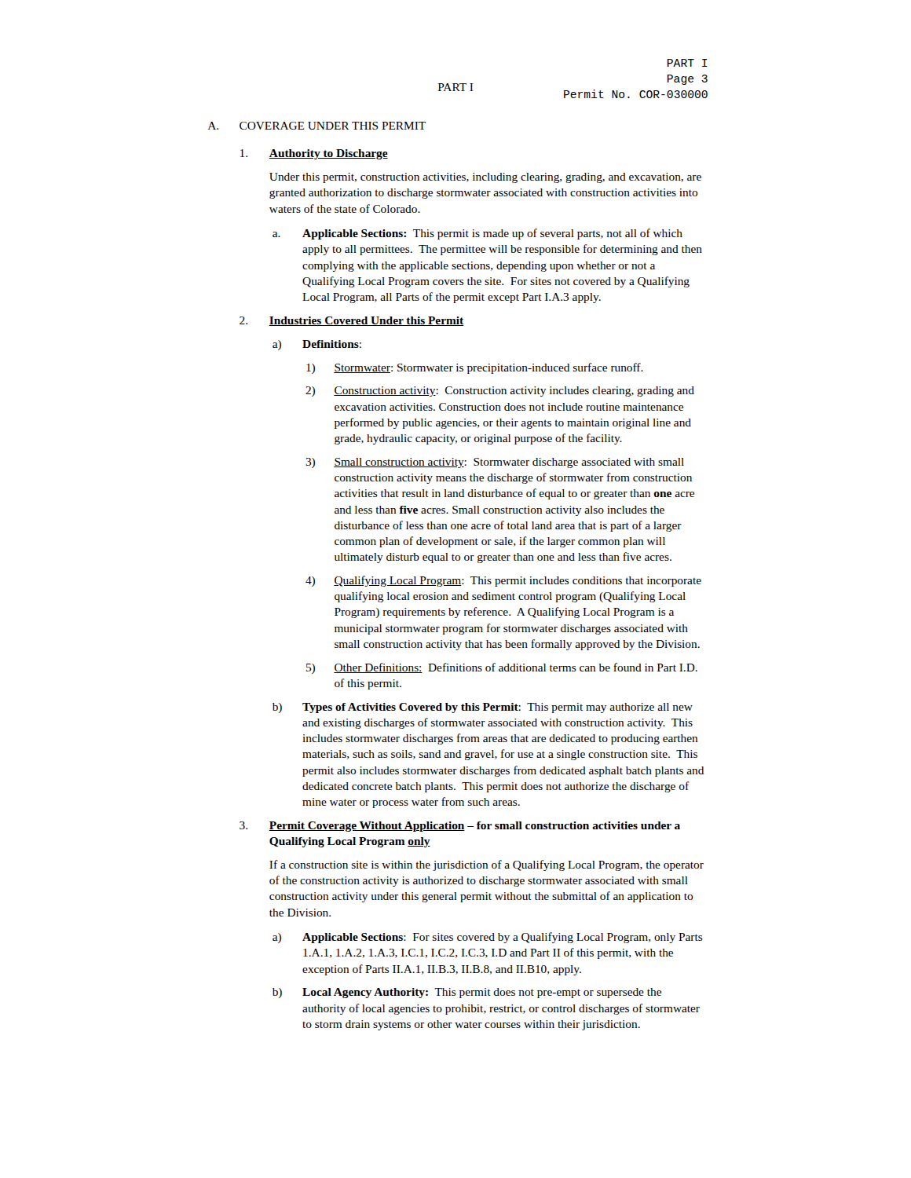PART I Page 3 Permit No. COR-030000
PART I
A.
COVERAGE UNDER THIS PERMIT
1.
Authority to Discharge
Under this permit, construction activities, including clearing, grading, and excavation, are granted authorization to discharge stormwater associated with construction activities into waters of the state of Colorado.
a.
Applicable Sections: This permit is made up of several parts, not all of which apply to all permittees. The permittee will be responsible for determining and then complying with the applicable sections, depending upon whether or not a Qualifying Local Program covers the site. For sites not covered by a Qualifying Local Program, all Parts of the permit except Part I.A.3 apply.
2.
Industries Covered Under this Permit
a)
Definitions:
1)
Stormwater: Stormwater is precipitation-induced surface runoff.
2)
Construction activity: Construction activity includes clearing, grading and excavation activities. Construction does not include routine maintenance performed by public agencies, or their agents to maintain original line and grade, hydraulic capacity, or original purpose of the facility.
3)
Small construction activity: Stormwater discharge associated with small construction activity means the discharge of stormwater from construction activities that result in land disturbance of equal to or greater than one acre and less than five acres. Small construction activity also includes the disturbance of less than one acre of total land area that is part of a larger common plan of development or sale, if the larger common plan will ultimately disturb equal to or greater than one and less than five acres.
4)
Qualifying Local Program: This permit includes conditions that incorporate qualifying local erosion and sediment control program (Qualifying Local Program) requirements by reference. A Qualifying Local Program is a municipal stormwater program for stormwater discharges associated with small construction activity that has been formally approved by the Division.
5)
Other Definitions: Definitions of additional terms can be found in Part I.D. of this permit.
b)
Types of Activities Covered by this Permit: This permit may authorize all new and existing discharges of stormwater associated with construction activity. This includes stormwater discharges from areas that are dedicated to producing earthen materials, such as soils, sand and gravel, for use at a single construction site. This permit also includes stormwater discharges from dedicated asphalt batch plants and dedicated concrete batch plants. This permit does not authorize the discharge of mine water or process water from such areas.
3.
Permit Coverage Without Application – for small construction activities under a Qualifying Local Program only
If a construction site is within the jurisdiction of a Qualifying Local Program, the operator of the construction activity is authorized to discharge stormwater associated with small construction activity under this general permit without the submittal of an application to the Division.
a)
Applicable Sections: For sites covered by a Qualifying Local Program, only Parts 1.A.1, 1.A.2, 1.A.3, I.C.1, I.C.2, I.C.3, I.D and Part II of this permit, with the exception of Parts II.A.1, II.B.3, II.B.8, and II.B10, apply.
b)
Local Agency Authority: This permit does not pre-empt or supersede the authority of local agencies to prohibit, restrict, or control discharges of stormwater to storm drain systems or other water courses within their jurisdiction.